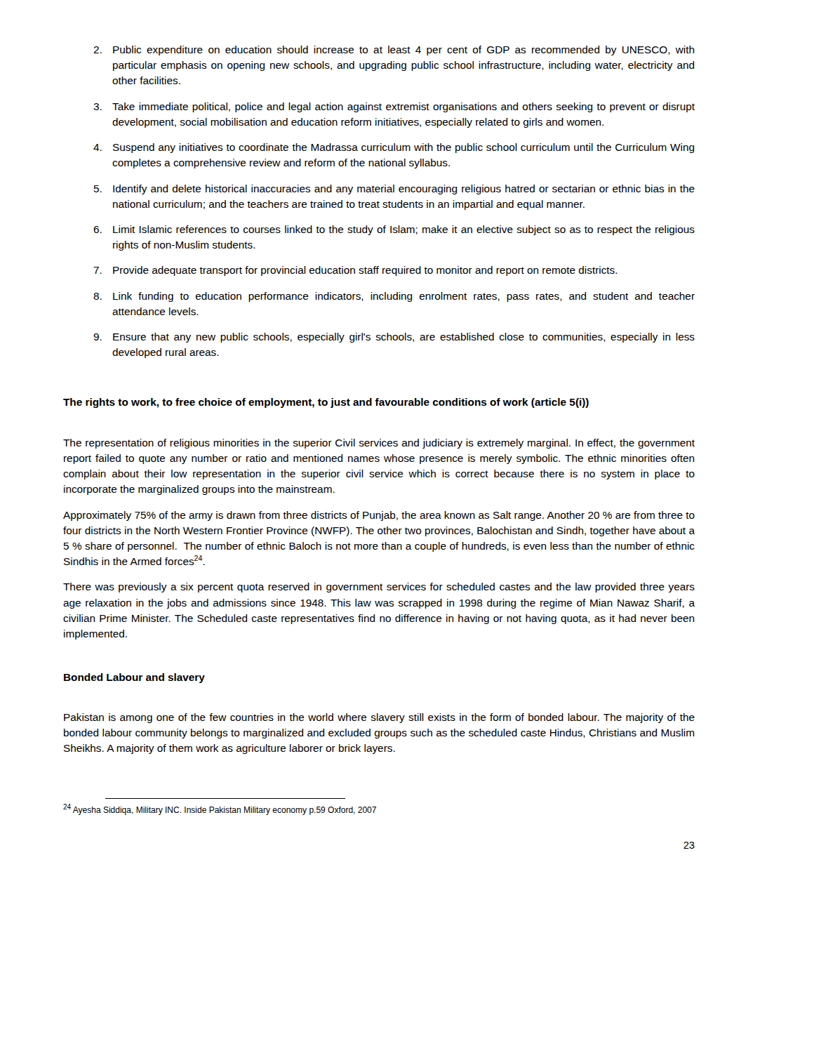Public expenditure on education should increase to at least 4 per cent of GDP as recommended by UNESCO, with particular emphasis on opening new schools, and upgrading public school infrastructure, including water, electricity and other facilities.
Take immediate political, police and legal action against extremist organisations and others seeking to prevent or disrupt development, social mobilisation and education reform initiatives, especially related to girls and women.
Suspend any initiatives to coordinate the Madrassa curriculum with the public school curriculum until the Curriculum Wing completes a comprehensive review and reform of the national syllabus.
Identify and delete historical inaccuracies and any material encouraging religious hatred or sectarian or ethnic bias in the national curriculum; and the teachers are trained to treat students in an impartial and equal manner.
Limit Islamic references to courses linked to the study of Islam; make it an elective subject so as to respect the religious rights of non-Muslim students.
Provide adequate transport for provincial education staff required to monitor and report on remote districts.
Link funding to education performance indicators, including enrolment rates, pass rates, and student and teacher attendance levels.
Ensure that any new public schools, especially girl's schools, are established close to communities, especially in less developed rural areas.
The rights to work, to free choice of employment, to just and favourable conditions of work (article 5(i))
The representation of religious minorities in the superior Civil services and judiciary is extremely marginal. In effect, the government report failed to quote any number or ratio and mentioned names whose presence is merely symbolic. The ethnic minorities often complain about their low representation in the superior civil service which is correct because there is no system in place to incorporate the marginalized groups into the mainstream.
Approximately 75% of the army is drawn from three districts of Punjab, the area known as Salt range. Another 20 % are from three to four districts in the North Western Frontier Province (NWFP). The other two provinces, Balochistan and Sindh, together have about a 5 % share of personnel. The number of ethnic Baloch is not more than a couple of hundreds, is even less than the number of ethnic Sindhis in the Armed forces24.
There was previously a six percent quota reserved in government services for scheduled castes and the law provided three years age relaxation in the jobs and admissions since 1948. This law was scrapped in 1998 during the regime of Mian Nawaz Sharif, a civilian Prime Minister. The Scheduled caste representatives find no difference in having or not having quota, as it had never been implemented.
Bonded Labour and slavery
Pakistan is among one of the few countries in the world where slavery still exists in the form of bonded labour. The majority of the bonded labour community belongs to marginalized and excluded groups such as the scheduled caste Hindus, Christians and Muslim Sheikhs. A majority of them work as agriculture laborer or brick layers.
24 Ayesha Siddiqa, Military INC. Inside Pakistan Military economy p.59 Oxford, 2007
23